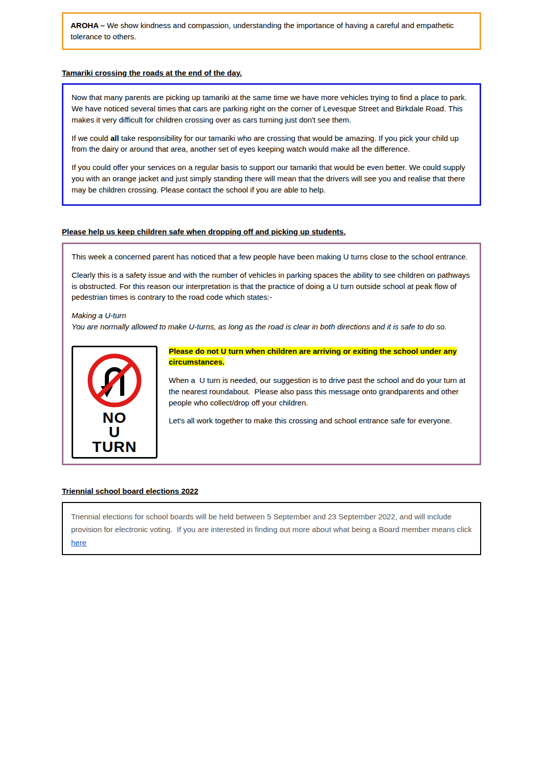AROHA – We show kindness and compassion, understanding the importance of having a careful and empathetic tolerance to others.
Tamariki crossing the roads at the end of the day.
Now that many parents are picking up tamariki at the same time we have more vehicles trying to find a place to park.
We have noticed several times that cars are parking right on the corner of Levesque Street and Birkdale Road. This makes it very difficult for children crossing over as cars turning just don't see them.
If we could all take responsibility for our tamariki who are crossing that would be amazing. If you pick your child up from the dairy or around that area, another set of eyes keeping watch would make all the difference.
If you could offer your services on a regular basis to support our tamariki that would be even better. We could supply you with an orange jacket and just simply standing there will mean that the drivers will see you and realise that there may be children crossing. Please contact the school if you are able to help.
Please help us keep children safe when dropping off and picking up students.
This week a concerned parent has noticed that a few people have been making U turns close to the school entrance.
Clearly this is a safety issue and with the number of vehicles in parking spaces the ability to see children on pathways is obstructed. For this reason our interpretation is that the practice of doing a U turn outside school at peak flow of pedestrian times is contrary to the road code which states:-
Making a U-turn
You are normally allowed to make U-turns, as long as the road is clear in both directions and it is safe to do so.
NO
U
TURN
Please do not U turn when children are arriving or exiting the school under any circumstances.
When a U turn is needed, our suggestion is to drive past the school and do your turn at the nearest roundabout. Please also pass this message onto grandparents and other people who collect/drop off your children.
Let's all work together to make this crossing and school entrance safe for everyone.
Triennial school board elections 2022
Triennial elections for school boards will be held between 5 September and 23 September 2022, and will include provision for electronic voting. If you are interested in finding out more about what being a Board member means click here